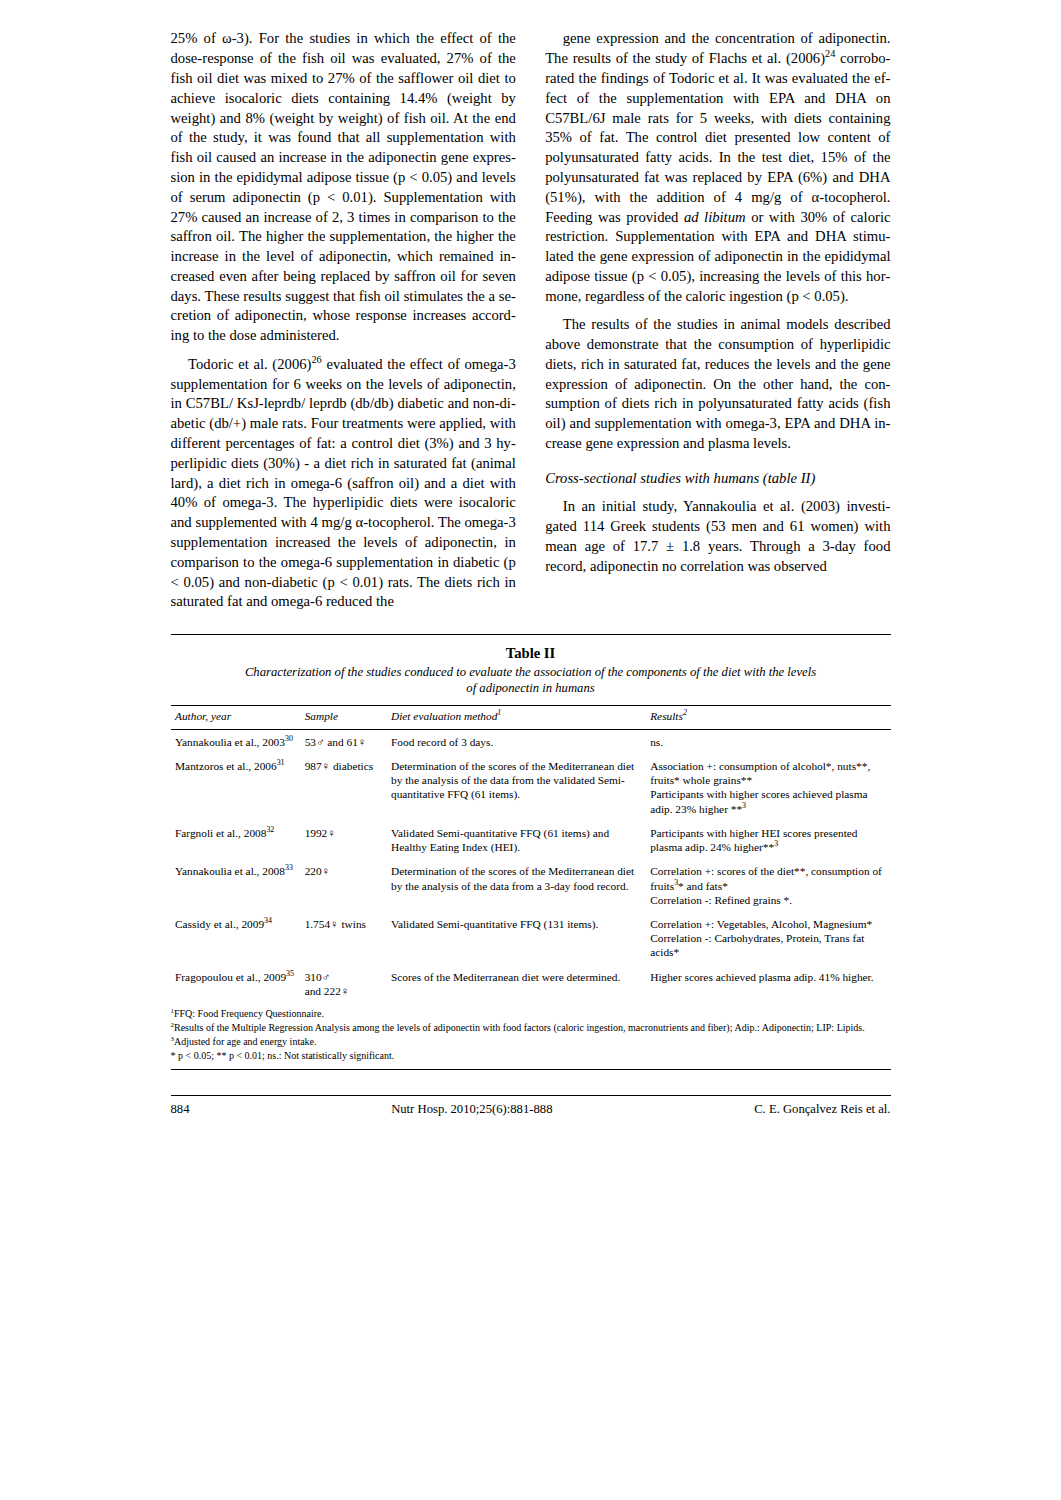25% of ω-3). For the studies in which the effect of the dose-response of the fish oil was evaluated, 27% of the fish oil diet was mixed to 27% of the safflower oil diet to achieve isocaloric diets containing 14.4% (weight by weight) and 8% (weight by weight) of fish oil. At the end of the study, it was found that all supplementation with fish oil caused an increase in the adiponectin gene expression in the epididymal adipose tissue (p < 0.05) and levels of serum adiponectin (p < 0.01). Supplementation with 27% caused an increase of 2, 3 times in comparison to the saffron oil. The higher the supplementation, the higher the increase in the level of adiponectin, which remained increased even after being replaced by saffron oil for seven days. These results suggest that fish oil stimulates the a secretion of adiponectin, whose response increases according to the dose administered.
Todoric et al. (2006)26 evaluated the effect of omega-3 supplementation for 6 weeks on the levels of adiponectin, in C57BL/ KsJ-leprdb/ leprdb (db/db) diabetic and non-diabetic (db/+) male rats. Four treatments were applied, with different percentages of fat: a control diet (3%) and 3 hyperlipidic diets (30%) - a diet rich in saturated fat (animal lard), a diet rich in omega-6 (saffron oil) and a diet with 40% of omega-3. The hyperlipidic diets were isocaloric and supplemented with 4 mg/g α-tocopherol. The omega-3 supplementation increased the levels of adiponectin, in comparison to the omega-6 supplementation in diabetic (p < 0.05) and non-diabetic (p < 0.01) rats. The diets rich in saturated fat and omega-6 reduced the
gene expression and the concentration of adiponectin. The results of the study of Flachs et al. (2006)24 corroborated the findings of Todoric et al. It was evaluated the effect of the supplementation with EPA and DHA on C57BL/6J male rats for 5 weeks, with diets containing 35% of fat. The control diet presented low content of polyunsaturated fatty acids. In the test diet, 15% of the polyunsaturated fat was replaced by EPA (6%) and DHA (51%), with the addition of 4 mg/g of α-tocopherol. Feeding was provided ad libitum or with 30% of caloric restriction. Supplementation with EPA and DHA stimulated the gene expression of adiponectin in the epididymal adipose tissue (p < 0.05), increasing the levels of this hormone, regardless of the caloric ingestion (p < 0.05).
The results of the studies in animal models described above demonstrate that the consumption of hyperlipidic diets, rich in saturated fat, reduces the levels and the gene expression of adiponectin. On the other hand, the consumption of diets rich in polyunsaturated fatty acids (fish oil) and supplementation with omega-3, EPA and DHA increase gene expression and plasma levels.
Cross-sectional studies with humans (table II)
In an initial study, Yannakoulia et al. (2003) investigated 114 Greek students (53 men and 61 women) with mean age of 17.7 ± 1.8 years. Through a 3-day food record, adiponectin no correlation was observed
Table II
Characterization of the studies conduced to evaluate the association of the components of the diet with the levels
of adiponectin in humans
| Author, year | Sample | Diet evaluation method 1 | Results 2 |
| --- | --- | --- | --- |
| Yannakoulia et al., 2003 30 | 53♂ and 61♀ | Food record of 3 days. | ns. |
| Mantzoros et al., 2006 31 | 987♀ diabetics | Determination of the scores of the Mediterranean diet by the analysis of the data from the validated Semi-quantitative FFQ (61 items). | Association +: consumption of alcohol*, nuts**, fruits* whole grains** Participants with higher scores achieved plasma adip. 23% higher ** 3 |
| Fargnoli et al., 2008 32 | 1992♀ | Validated Semi-quantitative FFQ (61 items) and Healthy Eating Index (HEI). | Participants with higher HEI scores presented plasma adip. 24% higher** 3 |
| Yannakoulia et al., 2008 33 | 220♀ | Determination of the scores of the Mediterranean diet by the analysis of the data from a 3-day food record. | Correlation +: scores of the diet**, consumption of fruits 3 * and fats* Correlation -: Refined grains *. |
| Cassidy et al., 2009 34 | 1.754♀ twins | Validated Semi-quantitative FFQ (131 items). | Correlation +: Vegetables, Alcohol, Magnesium* Correlation -: Carbohydrates, Protein, Trans fat acids* |
| Fragopoulou et al., 2009 35 | 310♂ and 222♀ | Scores of the Mediterranean diet were determined. | Higher scores achieved plasma adip. 41% higher. |
1FFQ: Food Frequency Questionnaire.
2Results of the Multiple Regression Analysis among the levels of adiponectin with food factors (caloric ingestion, macronutrients and fiber); Adip.: Adiponectin; LIP: Lipids.
3Adjusted for age and energy intake.
* p < 0.05; ** p < 0.01; ns.: Not statistically significant.
884
Nutr Hosp. 2010;25(6):881-888
C. E. Gonçalvez Reis et al.